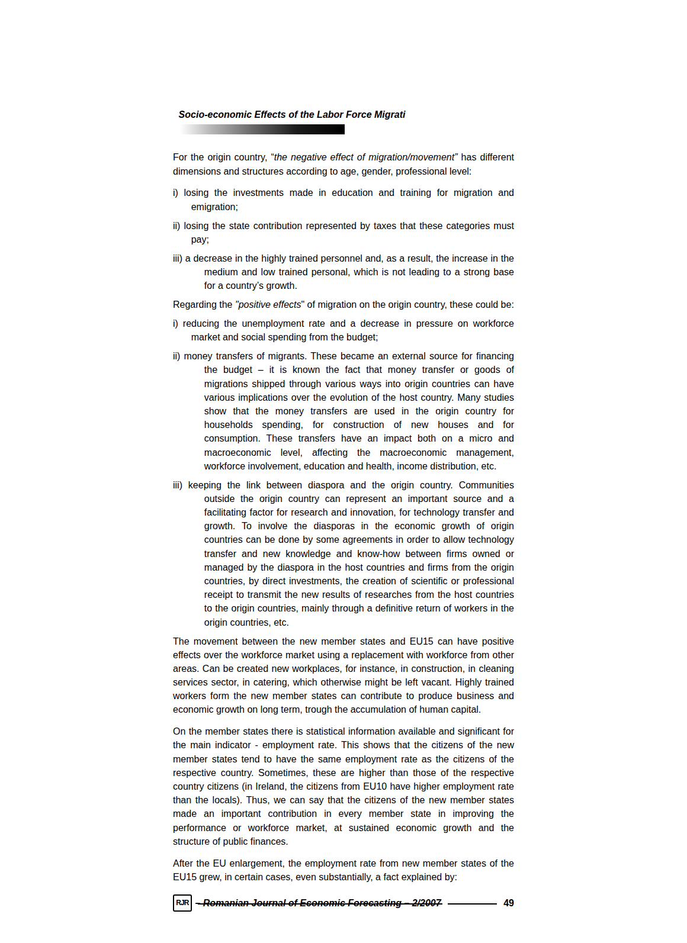Socio-economic Effects of the Labor Force Migrati
For the origin country, “the negative effect of migration/movement” has different dimensions and structures according to age, gender, professional level:
i) losing the investments made in education and training for migration and emigration;
ii) losing the state contribution represented by taxes that these categories must pay;
iii) a decrease in the highly trained personnel and, as a result, the increase in the medium and low trained personal, which is not leading to a strong base for a country’s growth.
Regarding the "positive effects" of migration on the origin country, these could be:
i) reducing the unemployment rate and a decrease in pressure on workforce market and social spending from the budget;
ii) money transfers of migrants. These became an external source for financing the budget – it is known the fact that money transfer or goods of migrations shipped through various ways into origin countries can have various implications over the evolution of the host country. Many studies show that the money transfers are used in the origin country for households spending, for construction of new houses and for consumption. These transfers have an impact both on a micro and macroeconomic level, affecting the macroeconomic management, workforce involvement, education and health, income distribution, etc.
iii) keeping the link between diaspora and the origin country. Communities outside the origin country can represent an important source and a facilitating factor for research and innovation, for technology transfer and growth. To involve the diasporas in the economic growth of origin countries can be done by some agreements in order to allow technology transfer and new knowledge and know-how between firms owned or managed by the diaspora in the host countries and firms from the origin countries, by direct investments, the creation of scientific or professional receipt to transmit the new results of researches from the host countries to the origin countries, mainly through a definitive return of workers in the origin countries, etc.
The movement between the new member states and EU15 can have positive effects over the workforce market using a replacement with workforce from other areas. Can be created new workplaces, for instance, in construction, in cleaning services sector, in catering, which otherwise might be left vacant. Highly trained workers form the new member states can contribute to produce business and economic growth on long term, trough the accumulation of human capital.
On the member states there is statistical information available and significant for the main indicator - employment rate. This shows that the citizens of the new member states tend to have the same employment rate as the citizens of the respective country. Sometimes, these are higher than those of the respective country citizens (in Ireland, the citizens from EU10 have higher employment rate than the locals). Thus, we can say that the citizens of the new member states made an important contribution in every member state in improving the performance or workforce market, at sustained economic growth and the structure of public finances.
After the EU enlargement, the employment rate from new member states of the EU15 grew, in certain cases, even substantially, a fact explained by:
RJR
– Romanian Journal of Economic Forecasting – 2/2007
49